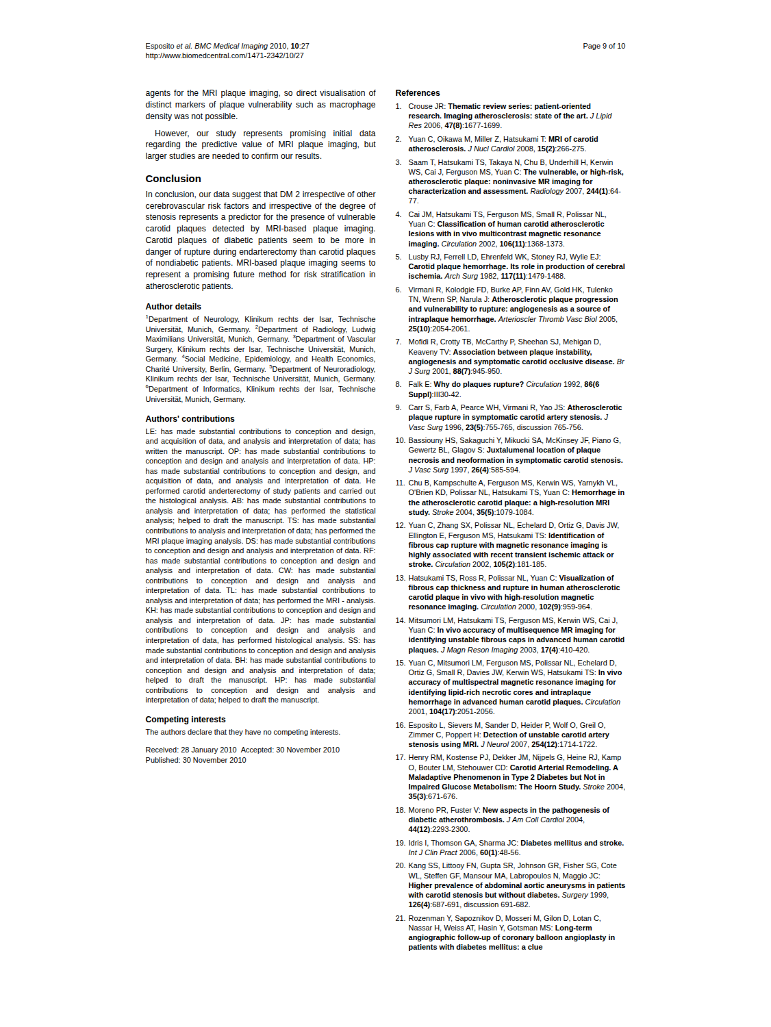Esposito et al. BMC Medical Imaging 2010, 10:27
http://www.biomedcentral.com/1471-2342/10/27
Page 9 of 10
agents for the MRI plaque imaging, so direct visualisation of distinct markers of plaque vulnerability such as macrophage density was not possible.
However, our study represents promising initial data regarding the predictive value of MRI plaque imaging, but larger studies are needed to confirm our results.
Conclusion
In conclusion, our data suggest that DM 2 irrespective of other cerebrovascular risk factors and irrespective of the degree of stenosis represents a predictor for the presence of vulnerable carotid plaques detected by MRI-based plaque imaging. Carotid plaques of diabetic patients seem to be more in danger of rupture during endarterectomy than carotid plaques of nondiabetic patients. MRI-based plaque imaging seems to represent a promising future method for risk stratification in atherosclerotic patients.
Author details
1Department of Neurology, Klinikum rechts der Isar, Technische Universität, Munich, Germany. 2Department of Radiology, Ludwig Maximilians Universität, Munich, Germany. 3Department of Vascular Surgery, Klinikum rechts der Isar, Technische Universität, Munich, Germany. 4Social Medicine, Epidemiology, and Health Economics, Charité University, Berlin, Germany. 5Department of Neuroradiology, Klinikum rechts der Isar, Technische Universität, Munich, Germany. 6Department of Informatics, Klinikum rechts der Isar, Technische Universität, Munich, Germany.
Authors' contributions
LE: has made substantial contributions to conception and design, and acquisition of data, and analysis and interpretation of data; has written the manuscript. OP: has made substantial contributions to conception and design and analysis and interpretation of data. HP: has made substantial contributions to conception and design, and acquisition of data, and analysis and interpretation of data. He performed carotid anderterectomy of study patients and carried out the histological analysis. AB: has made substantial contributions to analysis and interpretation of data; has performed the statistical analysis; helped to draft the manuscript. TS: has made substantial contributions to analysis and interpretation of data; has performed the MRI plaque imaging analysis. DS: has made substantial contributions to conception and design and analysis and interpretation of data. RF: has made substantial contributions to conception and design and analysis and interpretation of data. CW: has made substantial contributions to conception and design and analysis and interpretation of data. TL: has made substantial contributions to analysis and interpretation of data; has performed the MRI - analysis. KH: has made substantial contributions to conception and design and analysis and interpretation of data. JP: has made substantial contributions to conception and design and analysis and interpretation of data, has performed histological analysis. SS: has made substantial contributions to conception and design and analysis and interpretation of data. BH: has made substantial contributions to conception and design and analysis and interpretation of data; helped to draft the manuscript. HP: has made substantial contributions to conception and design and analysis and interpretation of data; helped to draft the manuscript.
Competing interests
The authors declare that they have no competing interests.
Received: 28 January 2010 Accepted: 30 November 2010
Published: 30 November 2010
References
Crouse JR: Thematic review series: patient-oriented research. Imaging atherosclerosis: state of the art. J Lipid Res 2006, 47(8):1677-1699.
Yuan C, Oikawa M, Miller Z, Hatsukami T: MRI of carotid atherosclerosis. J Nucl Cardiol 2008, 15(2):266-275.
Saam T, Hatsukami TS, Takaya N, Chu B, Underhill H, Kerwin WS, Cai J, Ferguson MS, Yuan C: The vulnerable, or high-risk, atherosclerotic plaque: noninvasive MR imaging for characterization and assessment. Radiology 2007, 244(1):64-77.
Cai JM, Hatsukami TS, Ferguson MS, Small R, Polissar NL, Yuan C: Classification of human carotid atherosclerotic lesions with in vivo multicontrast magnetic resonance imaging. Circulation 2002, 106(11):1368-1373.
Lusby RJ, Ferrell LD, Ehrenfeld WK, Stoney RJ, Wylie EJ: Carotid plaque hemorrhage. Its role in production of cerebral ischemia. Arch Surg 1982, 117(11):1479-1488.
Virmani R, Kolodgie FD, Burke AP, Finn AV, Gold HK, Tulenko TN, Wrenn SP, Narula J: Atherosclerotic plaque progression and vulnerability to rupture: angiogenesis as a source of intraplaque hemorrhage. Arterioscler Thromb Vasc Biol 2005, 25(10):2054-2061.
Mofidi R, Crotty TB, McCarthy P, Sheehan SJ, Mehigan D, Keaveny TV: Association between plaque instability, angiogenesis and symptomatic carotid occlusive disease. Br J Surg 2001, 88(7):945-950.
Falk E: Why do plaques rupture? Circulation 1992, 86(6 Suppl):III30-42.
Carr S, Farb A, Pearce WH, Virmani R, Yao JS: Atherosclerotic plaque rupture in symptomatic carotid artery stenosis. J Vasc Surg 1996, 23(5):755-765, discussion 765-756.
Bassiouny HS, Sakaguchi Y, Mikucki SA, McKinsey JF, Piano G, Gewertz BL, Glagov S: Juxtalumenal location of plaque necrosis and neoformation in symptomatic carotid stenosis. J Vasc Surg 1997, 26(4):585-594.
Chu B, Kampschulte A, Ferguson MS, Kerwin WS, Yarnykh VL, O'Brien KD, Polissar NL, Hatsukami TS, Yuan C: Hemorrhage in the atherosclerotic carotid plaque: a high-resolution MRI study. Stroke 2004, 35(5):1079-1084.
Yuan C, Zhang SX, Polissar NL, Echelard D, Ortiz G, Davis JW, Ellington E, Ferguson MS, Hatsukami TS: Identification of fibrous cap rupture with magnetic resonance imaging is highly associated with recent transient ischemic attack or stroke. Circulation 2002, 105(2):181-185.
Hatsukami TS, Ross R, Polissar NL, Yuan C: Visualization of fibrous cap thickness and rupture in human atherosclerotic carotid plaque in vivo with high-resolution magnetic resonance imaging. Circulation 2000, 102(9):959-964.
Mitsumori LM, Hatsukami TS, Ferguson MS, Kerwin WS, Cai J, Yuan C: In vivo accuracy of multisequence MR imaging for identifying unstable fibrous caps in advanced human carotid plaques. J Magn Reson Imaging 2003, 17(4):410-420.
Yuan C, Mitsumori LM, Ferguson MS, Polissar NL, Echelard D, Ortiz G, Small R, Davies JW, Kerwin WS, Hatsukami TS: In vivo accuracy of multispectral magnetic resonance imaging for identifying lipid-rich necrotic cores and intraplaque hemorrhage in advanced human carotid plaques. Circulation 2001, 104(17):2051-2056.
Esposito L, Sievers M, Sander D, Heider P, Wolf O, Greil O, Zimmer C, Poppert H: Detection of unstable carotid artery stenosis using MRI. J Neurol 2007, 254(12):1714-1722.
Henry RM, Kostense PJ, Dekker JM, Nijpels G, Heine RJ, Kamp O, Bouter LM, Stehouwer CD: Carotid Arterial Remodeling. A Maladaptive Phenomenon in Type 2 Diabetes but Not in Impaired Glucose Metabolism: The Hoorn Study. Stroke 2004, 35(3):671-676.
Moreno PR, Fuster V: New aspects in the pathogenesis of diabetic atherothrombosis. J Am Coll Cardiol 2004, 44(12):2293-2300.
Idris I, Thomson GA, Sharma JC: Diabetes mellitus and stroke. Int J Clin Pract 2006, 60(1):48-56.
Kang SS, Littooy FN, Gupta SR, Johnson GR, Fisher SG, Cote WL, Steffen GF, Mansour MA, Labropoulos N, Maggio JC: Higher prevalence of abdominal aortic aneurysms in patients with carotid stenosis but without diabetes. Surgery 1999, 126(4):687-691, discussion 691-682.
Rozenman Y, Sapoznikov D, Mosseri M, Gilon D, Lotan C, Nassar H, Weiss AT, Hasin Y, Gotsman MS: Long-term angiographic follow-up of coronary balloon angioplasty in patients with diabetes mellitus: a clue